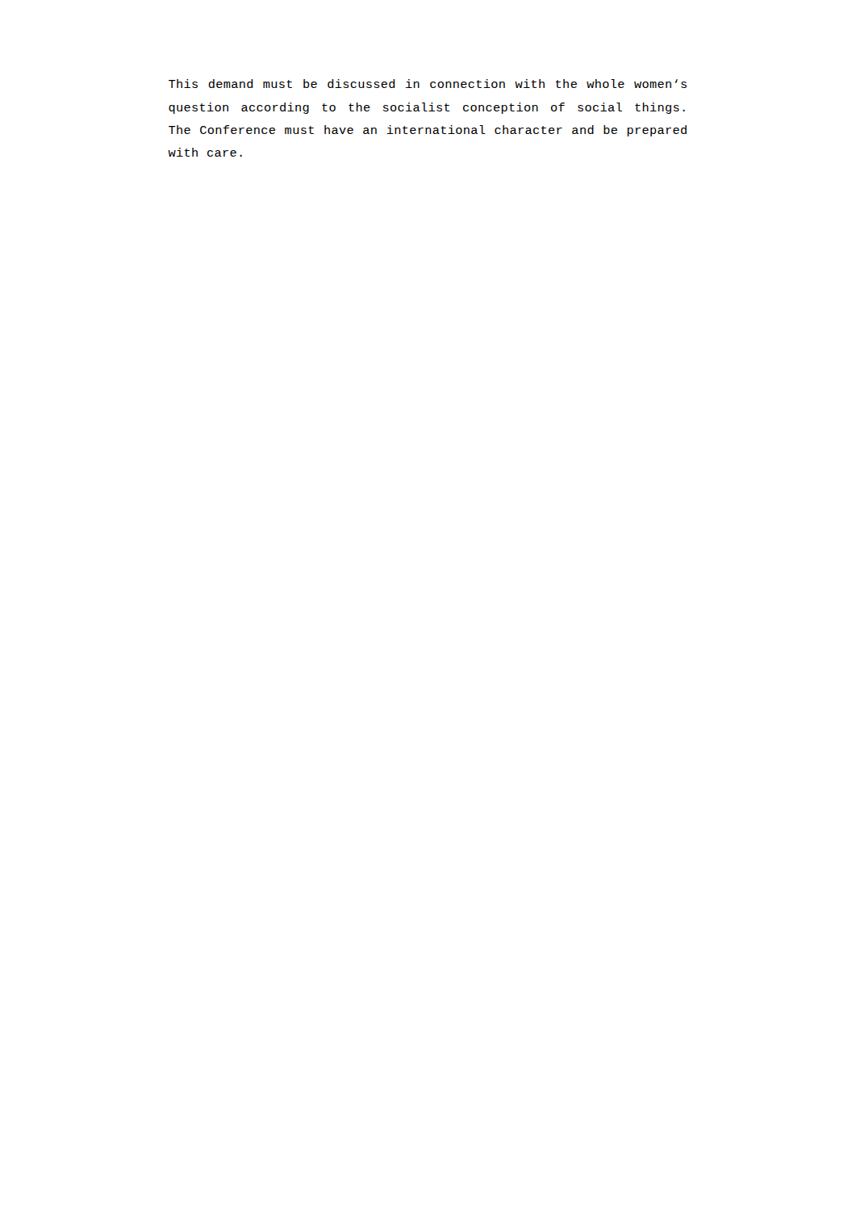This demand must be discussed in connection with the whole women‘s question according to the socialist conception of social things. The Conference must have an international character and be prepared with care.